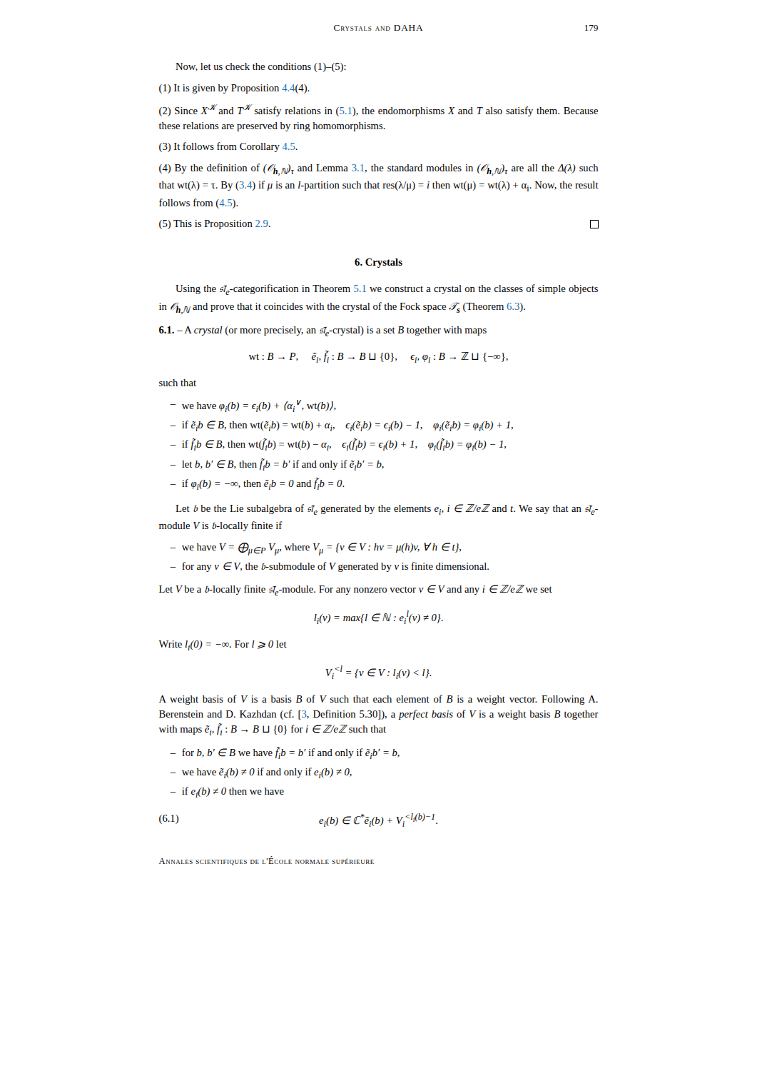Crystals and DAHA 179
Now, let us check the conditions (1)–(5):
(1) It is given by Proposition 4.4(4).
(2) Since X𝒦 and T𝒦 satisfy relations in (5.1), the endomorphisms X and T also satisfy them. Because these relations are preserved by ring homomorphisms.
(3) It follows from Corollary 4.5.
(4) By the definition of (𝒪h,ℕ)τ and Lemma 3.1, the standard modules in (𝒪h,ℕ)τ are all the Δ(λ) such that wt(λ) = τ. By (3.4) if μ is an l-partition such that res(λ/μ) = i then wt(μ) = wt(λ) + αi. Now, the result follows from (4.5).
(5) This is Proposition 2.9.
6. Crystals
Using the 𝔰𝔩̃e-categorification in Theorem 5.1 we construct a crystal on the classes of simple objects in 𝒪h,ℕ and prove that it coincides with the crystal of the Fock space 𝒯s (Theorem 6.3).
6.1. – A crystal (or more precisely, an 𝔰𝔩̃e-crystal) is a set B together with maps
wt : B → P, ẽi, f̃i : B → B ⊔ {0}, ϵi, φi : B → ℤ ⊔ {−∞},
such that
we have φi(b) = ϵi(b) + ⟨αi∨, wt(b)⟩,
if ẽib ∈ B, then wt(ẽib) = wt(b) + αi, ϵi(ẽib) = ϵi(b) − 1, φi(ẽib) = φi(b) + 1,
if f̃ib ∈ B, then wt(f̃ib) = wt(b) − αi, ϵi(f̃ib) = ϵi(b) + 1, φi(f̃ib) = φi(b) − 1,
let b, b′ ∈ B, then f̃ib = b′ if and only if ẽib′ = b,
if φi(b) = −∞, then ẽib = 0 and f̃ib = 0.
Let 𝔟 be the Lie subalgebra of 𝔰𝔩̃e generated by the elements ei, i ∈ ℤ/eℤ and t. We say that an 𝔰𝔩̃e-module V is 𝔟-locally finite if
we have V = ⨁μ∈P Vμ, where Vμ = {v ∈ V : hv = μ(h)v, ∀ h ∈ t},
for any v ∈ V, the 𝔟-submodule of V generated by v is finite dimensional.
Let V be a 𝔟-locally finite 𝔰𝔩̃e-module. For any nonzero vector v ∈ V and any i ∈ ℤ/eℤ we set
li(v) = max{l ∈ ℕ : eil(v) ≠ 0}.
Write li(0) = −∞. For l ⩾ 0 let
Vi<l = {v ∈ V : li(v) < l}.
A weight basis of V is a basis B of V such that each element of B is a weight vector. Following A. Berenstein and D. Kazhdan (cf. [3, Definition 5.30]), a perfect basis of V is a weight basis B together with maps ẽi, f̃i : B → B ⊔ {0} for i ∈ ℤ/eℤ such that
for b, b′ ∈ B we have f̃ib = b′ if and only if ẽib′ = b,
we have ẽi(b) ≠ 0 if and only if ei(b) ≠ 0,
if ei(b) ≠ 0 then we have
(6.1) ei(b) ∈ ℂ*ẽi(b) + Vi<li(b)−1.
Annales scientifiques de l'École normale supérieure